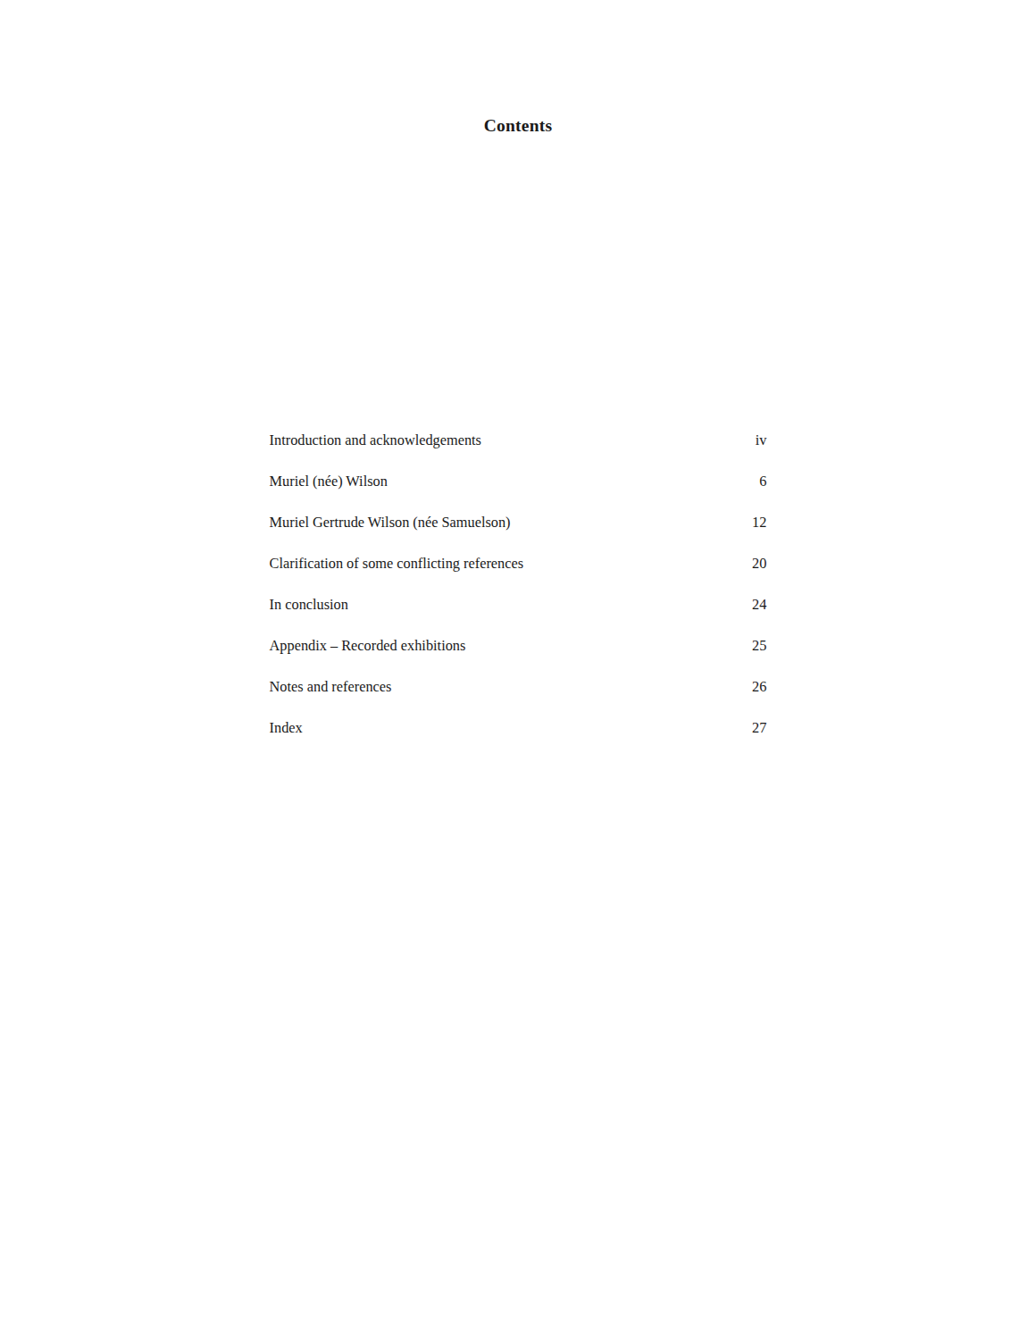Contents
Introduction and acknowledgements iv
Muriel (née) Wilson 6
Muriel Gertrude Wilson (née Samuelson) 12
Clarification of some conflicting references 20
In conclusion 24
Appendix – Recorded exhibitions 25
Notes and references 26
Index 27